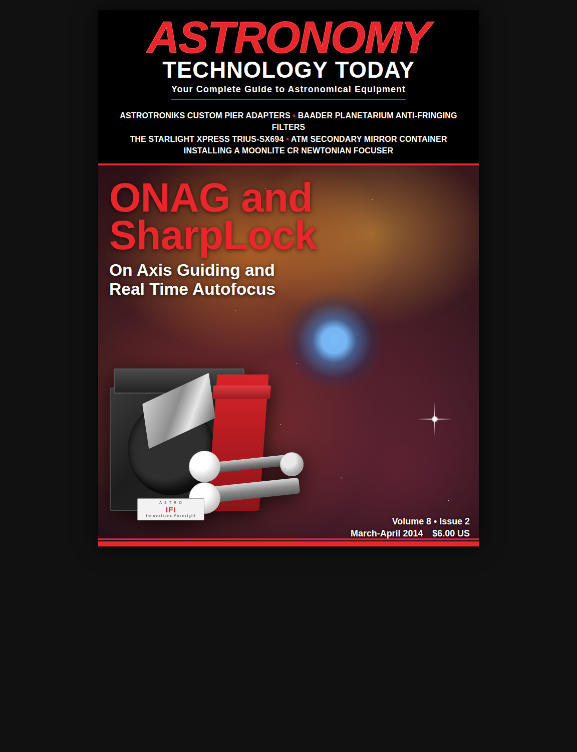Astronomy
Technology Today
Your Complete Guide to Astronomical Equipment
Astrotroniks Custom Pier Adapters • Baader Planetarium Anti-Fringing Filters
The Starlight Xpress Trius-SX694 • ATM Secondary Mirror Container
Installing a MoonLite CR Newtonian Focuser
ONAG and
SharpLock
On Axis Guiding and
Real Time Autofocus
A S T R O IFI Innovations Foresight
Volume 8 • Issue 2
March-April 2014 $6.00 US